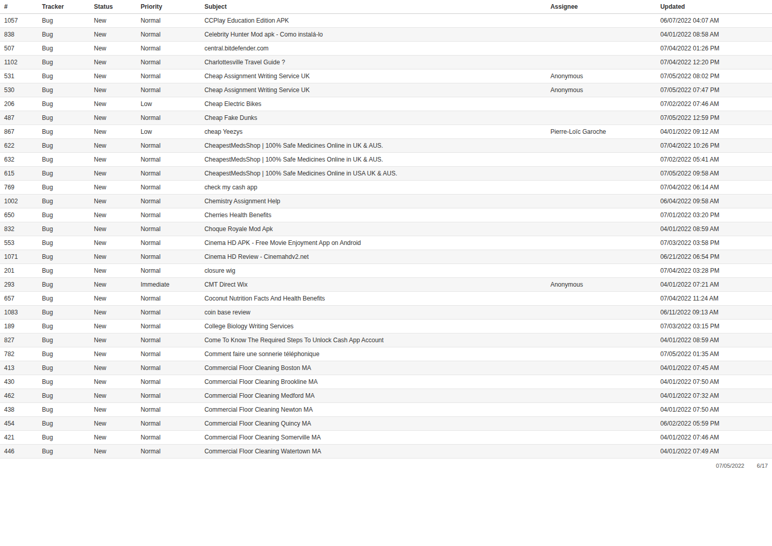| # | Tracker | Status | Priority | Subject | Assignee | Updated |
| --- | --- | --- | --- | --- | --- | --- |
| 1057 | Bug | New | Normal | CCPlay Education Edition APK | | 06/07/2022 04:07 AM |
| 838 | Bug | New | Normal | Celebrity Hunter Mod apk - Como instalá-lo | | 04/01/2022 08:58 AM |
| 507 | Bug | New | Normal | central.bitdefender.com | | 07/04/2022 01:26 PM |
| 1102 | Bug | New | Normal | Charlottesville Travel Guide ? | | 07/04/2022 12:20 PM |
| 531 | Bug | New | Normal | Cheap Assignment Writing Service UK | Anonymous | 07/05/2022 08:02 PM |
| 530 | Bug | New | Normal | Cheap Assignment Writing Service UK | Anonymous | 07/05/2022 07:47 PM |
| 206 | Bug | New | Low | Cheap Electric Bikes | | 07/02/2022 07:46 AM |
| 487 | Bug | New | Normal | Cheap Fake Dunks | | 07/05/2022 12:59 PM |
| 867 | Bug | New | Low | cheap Yeezys | Pierre-Loïc Garoche | 04/01/2022 09:12 AM |
| 622 | Bug | New | Normal | CheapestMedsShop / 100% Safe Medicines Online in UK & AUS. | | 07/04/2022 10:26 PM |
| 632 | Bug | New | Normal | CheapestMedsShop / 100% Safe Medicines Online in UK & AUS. | | 07/02/2022 05:41 AM |
| 615 | Bug | New | Normal | CheapestMedsShop / 100% Safe Medicines Online in USA UK & AUS. | | 07/05/2022 09:58 AM |
| 769 | Bug | New | Normal | check my cash app | | 07/04/2022 06:14 AM |
| 1002 | Bug | New | Normal | Chemistry Assignment Help | | 06/04/2022 09:58 AM |
| 650 | Bug | New | Normal | Cherries Health Benefits | | 07/01/2022 03:20 PM |
| 832 | Bug | New | Normal | Choque Royale Mod Apk | | 04/01/2022 08:59 AM |
| 553 | Bug | New | Normal | Cinema HD APK - Free Movie Enjoyment App on Android | | 07/03/2022 03:58 PM |
| 1071 | Bug | New | Normal | Cinema HD Review - Cinemahdv2.net | | 06/21/2022 06:54 PM |
| 201 | Bug | New | Normal | closure wig | | 07/04/2022 03:28 PM |
| 293 | Bug | New | Immediate | CMT Direct Wix | Anonymous | 04/01/2022 07:21 AM |
| 657 | Bug | New | Normal | Coconut Nutrition Facts And Health Benefits | | 07/04/2022 11:24 AM |
| 1083 | Bug | New | Normal | coin base review | | 06/11/2022 09:13 AM |
| 189 | Bug | New | Normal | College Biology Writing Services | | 07/03/2022 03:15 PM |
| 827 | Bug | New | Normal | Come To Know The Required Steps To Unlock Cash App Account | | 04/01/2022 08:59 AM |
| 782 | Bug | New | Normal | Comment faire une sonnerie téléphonique | | 07/05/2022 01:35 AM |
| 413 | Bug | New | Normal | Commercial Floor Cleaning Boston MA | | 04/01/2022 07:45 AM |
| 430 | Bug | New | Normal | Commercial Floor Cleaning Brookline MA | | 04/01/2022 07:50 AM |
| 462 | Bug | New | Normal | Commercial Floor Cleaning Medford MA | | 04/01/2022 07:32 AM |
| 438 | Bug | New | Normal | Commercial Floor Cleaning Newton MA | | 04/01/2022 07:50 AM |
| 454 | Bug | New | Normal | Commercial Floor Cleaning Quincy MA | | 06/02/2022 05:59 PM |
| 421 | Bug | New | Normal | Commercial Floor Cleaning Somerville MA | | 04/01/2022 07:46 AM |
| 446 | Bug | New | Normal | Commercial Floor Cleaning Watertown MA | | 04/01/2022 07:49 AM |
07/05/2022 6/17